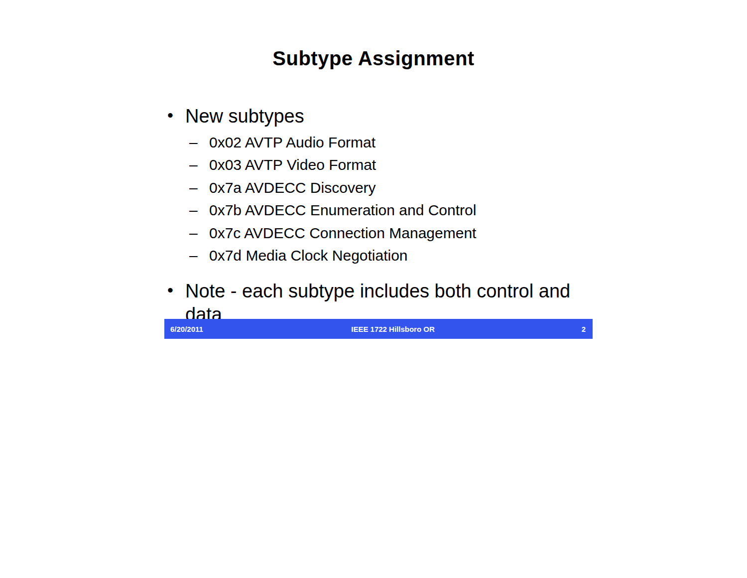Subtype Assignment
New subtypes
0x02 AVTP Audio Format
0x03 AVTP Video Format
0x7a AVDECC Discovery
0x7b AVDECC Enumeration and Control
0x7c AVDECC Connection Management
0x7d Media Clock Negotiation
Note - each subtype includes both control and data
6/20/2011
IEEE 1722 Hillsboro OR
2